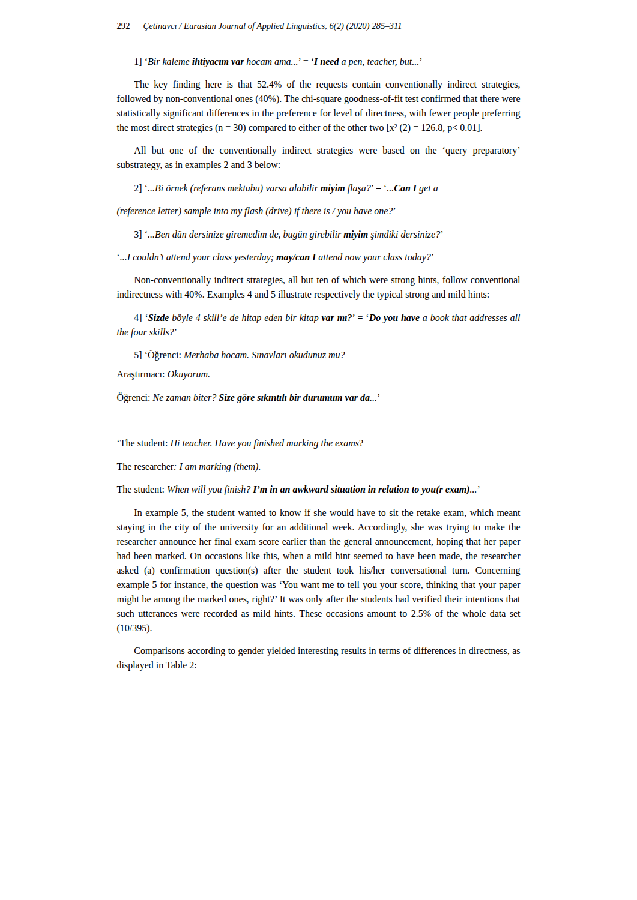292 Çetinavcı / Eurasian Journal of Applied Linguistics, 6(2) (2020) 285–311
1] ‘Bir kaleme ihtiyacım var hocam ama...’ = ‘I need a pen, teacher, but...’
The key finding here is that 52.4% of the requests contain conventionally indirect strategies, followed by non-conventional ones (40%). The chi-square goodness-of-fit test confirmed that there were statistically significant differences in the preference for level of directness, with fewer people preferring the most direct strategies (n = 30) compared to either of the other two [x² (2) = 126.8, p< 0.01].
All but one of the conventionally indirect strategies were based on the ‘query preparatory’ substrategy, as in examples 2 and 3 below:
2] ‘...Bi örnek (referans mektubu) varsa alabilir miyim flaşa?’ = ‘... Can I get a
(reference letter) sample into my flash (drive) if there is / you have one?’
3] ‘...Ben dün dersinize giremedim de, bugün girebilir miyim şimdiki dersinize?’ =
‘...I couldn’t attend your class yesterday; may/can I attend now your class today?’
Non-conventionally indirect strategies, all but ten of which were strong hints, follow conventional indirectness with 40%. Examples 4 and 5 illustrate respectively the typical strong and mild hints:
4] ‘Sizde böyle 4 skill’e de hitap eden bir kitap var mı?’ = ‘Do you have a book that addresses all the four skills?’
5] ‘Öğrenci: Merhaba hocam. Sınavları okudunuz mu?
Araştırmacı: Okuyorum.
Öğrenci: Ne zaman biter? Size göre sıkıntılı bir durumum var da...’
=
‘The student: Hi teacher. Have you finished marking the exams?
The researcher: I am marking (them).
The student: When will you finish? I’m in an awkward situation in relation to you(r exam)...’
In example 5, the student wanted to know if she would have to sit the retake exam, which meant staying in the city of the university for an additional week. Accordingly, she was trying to make the researcher announce her final exam score earlier than the general announcement, hoping that her paper had been marked. On occasions like this, when a mild hint seemed to have been made, the researcher asked (a) confirmation question(s) after the student took his/her conversational turn. Concerning example 5 for instance, the question was ‘You want me to tell you your score, thinking that your paper might be among the marked ones, right?’ It was only after the students had verified their intentions that such utterances were recorded as mild hints. These occasions amount to 2.5% of the whole data set (10/395).
Comparisons according to gender yielded interesting results in terms of differences in directness, as displayed in Table 2: